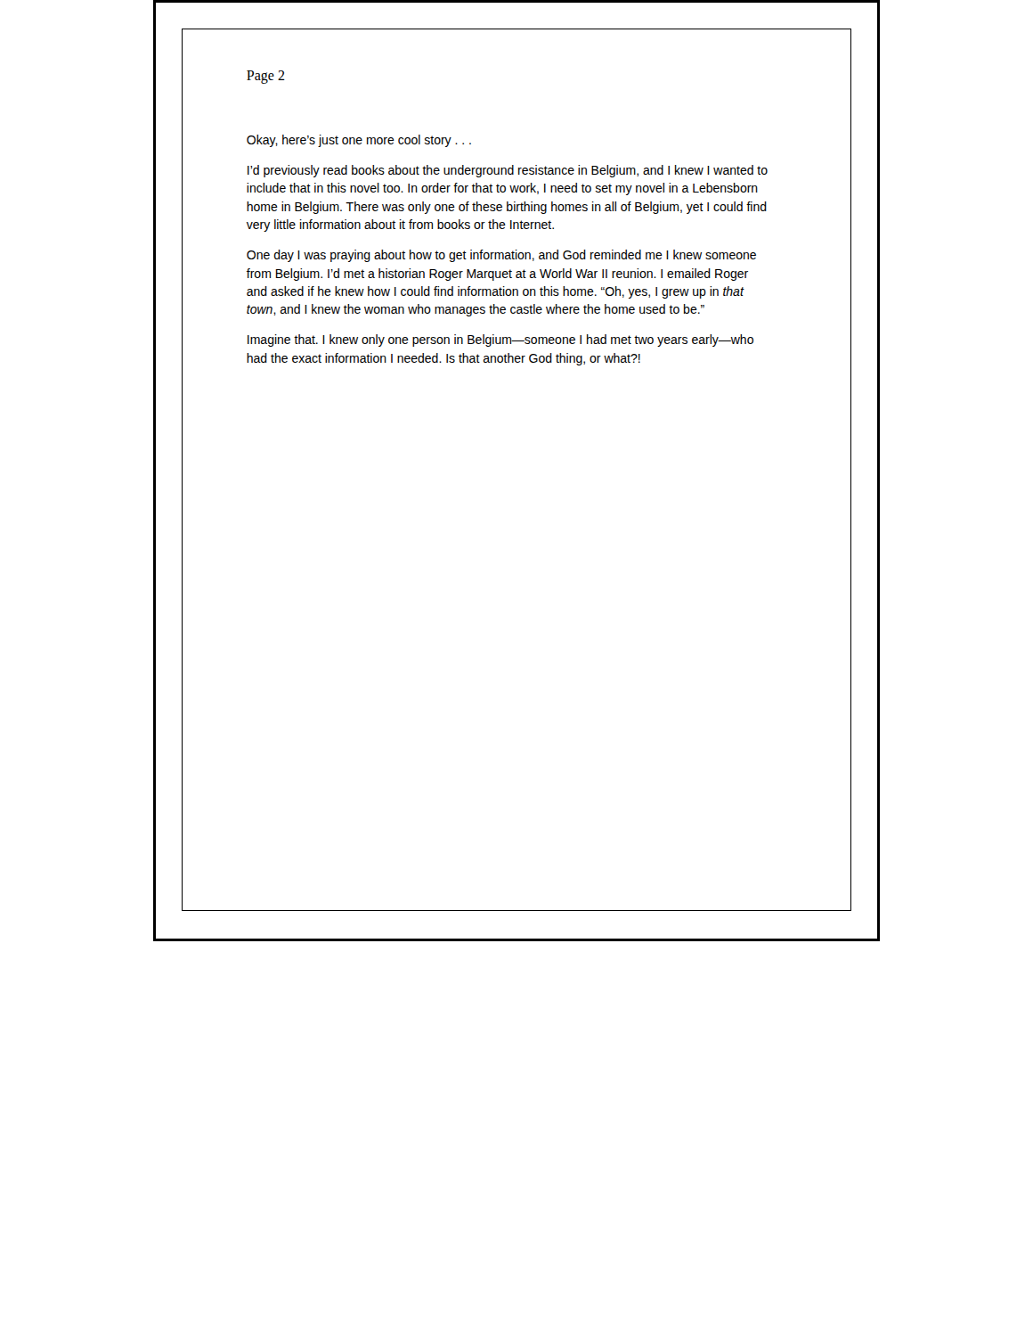Page 2
Okay, here’s just one more cool story . . .
I’d previously read books about the underground resistance in Belgium, and I knew I wanted to include that in this novel too. In order for that to work, I need to set my novel in a Lebensborn home in Belgium. There was only one of these birthing homes in all of Belgium, yet I could find very little information about it from books or the Internet.
One day I was praying about how to get information, and God reminded me I knew someone from Belgium. I’d met a historian Roger Marquet at a World War II reunion. I emailed Roger and asked if he knew how I could find information on this home. “Oh, yes, I grew up in that town, and I knew the woman who manages the castle where the home used to be.”
Imagine that. I knew only one person in Belgium—someone I had met two years early—who had the exact information I needed. Is that another God thing, or what?!